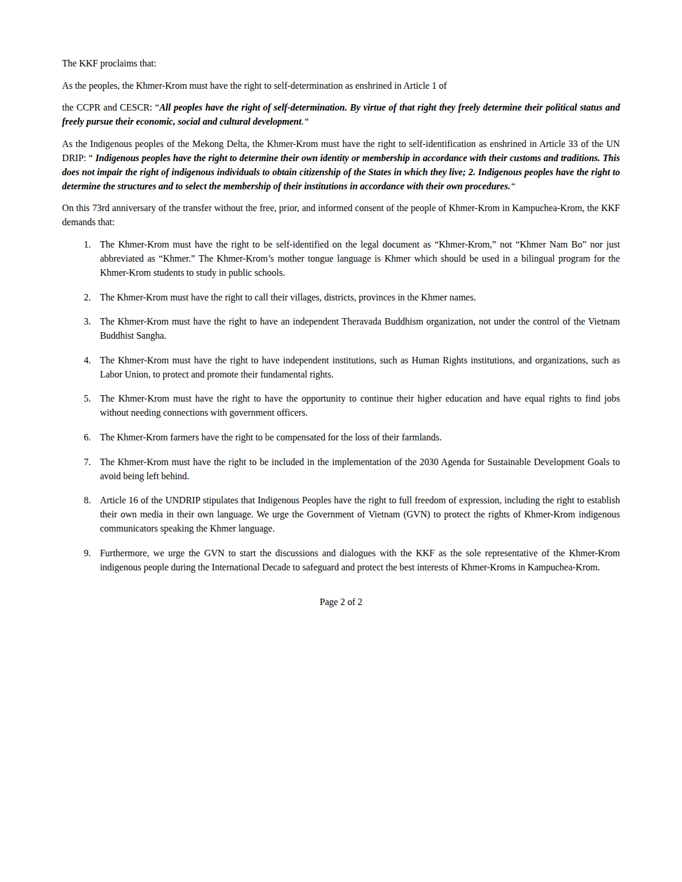The KKF proclaims that:
As the peoples, the Khmer-Krom must have the right to self-determination as enshrined in Article 1 of
the CCPR and CESCR: “All peoples have the right of self-determination. By virtue of that right they freely determine their political status and freely pursue their economic, social and cultural development.“
As the Indigenous peoples of the Mekong Delta, the Khmer-Krom must have the right to self-identification as enshrined in Article 33 of the UN DRIP: “ Indigenous peoples have the right to determine their own identity or membership in accordance with their customs and traditions. This does not impair the right of indigenous individuals to obtain citizenship of the States in which they live; 2. Indigenous peoples have the right to determine the structures and to select the membership of their institutions in accordance with their own procedures.“
On this 73rd anniversary of the transfer without the free, prior, and informed consent of the people of Khmer-Krom in Kampuchea-Krom, the KKF demands that:
The Khmer-Krom must have the right to be self-identified on the legal document as “Khmer-Krom,” not “Khmer Nam Bo” nor just abbreviated as “Khmer.” The Khmer-Krom’s mother tongue language is Khmer which should be used in a bilingual program for the Khmer-Krom students to study in public schools.
The Khmer-Krom must have the right to call their villages, districts, provinces in the Khmer names.
The Khmer-Krom must have the right to have an independent Theravada Buddhism organization, not under the control of the Vietnam Buddhist Sangha.
The Khmer-Krom must have the right to have independent institutions, such as Human Rights institutions, and organizations, such as Labor Union, to protect and promote their fundamental rights.
The Khmer-Krom must have the right to have the opportunity to continue their higher education and have equal rights to find jobs without needing connections with government officers.
The Khmer-Krom farmers have the right to be compensated for the loss of their farmlands.
The Khmer-Krom must have the right to be included in the implementation of the 2030 Agenda for Sustainable Development Goals to avoid being left behind.
Article 16 of the UNDRIP stipulates that Indigenous Peoples have the right to full freedom of expression, including the right to establish their own media in their own language. We urge the Government of Vietnam (GVN) to protect the rights of Khmer-Krom indigenous communicators speaking the Khmer language.
Furthermore, we urge the GVN to start the discussions and dialogues with the KKF as the sole representative of the Khmer-Krom indigenous people during the International Decade to safeguard and protect the best interests of Khmer-Kroms in Kampuchea-Krom.
Page 2 of 2